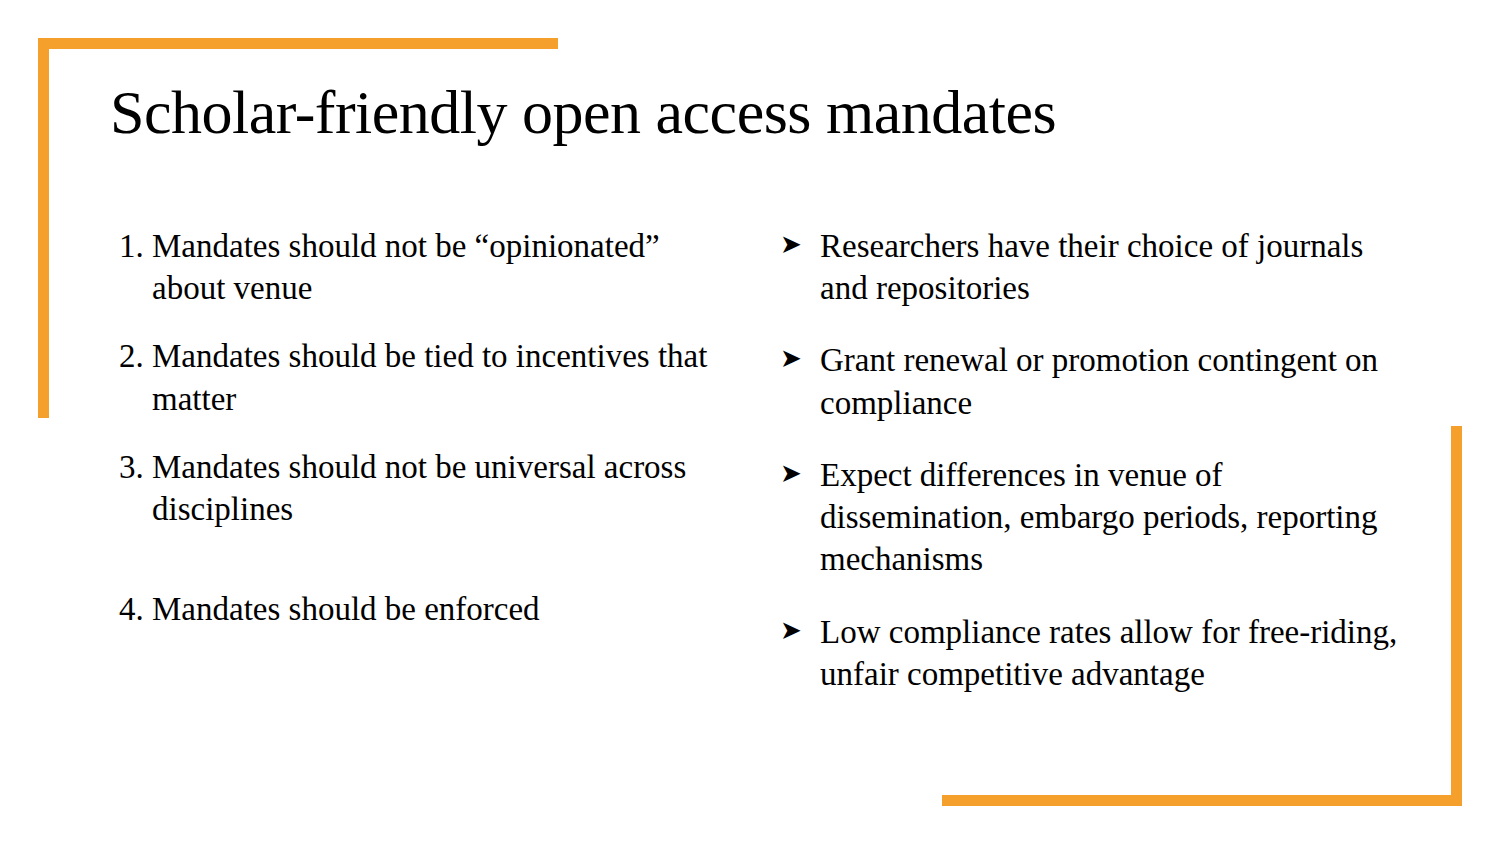Scholar-friendly open access mandates
Mandates should not be “opinionated” about venue
Mandates should be tied to incentives that matter
Mandates should not be universal across disciplines
Mandates should be enforced
Researchers have their choice of journals and repositories
Grant renewal or promotion contingent on compliance
Expect differences in venue of dissemination, embargo periods, reporting mechanisms
Low compliance rates allow for free-riding, unfair competitive advantage